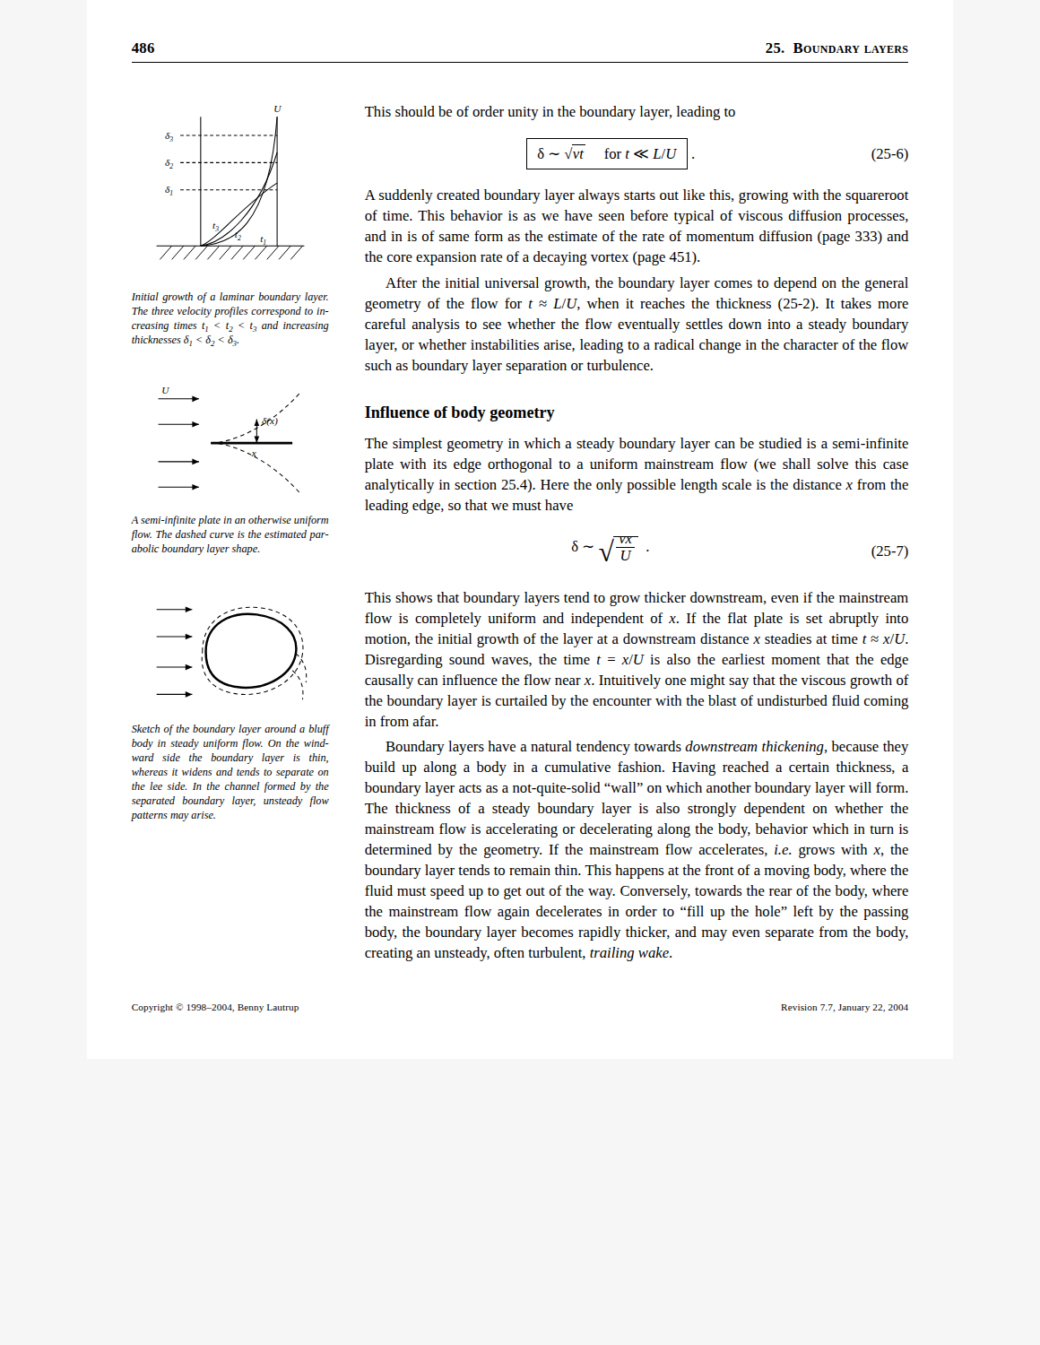486 25. Boundary layers
U δ3 δ2 δ1 t3 t2 t1
Initial growth of a laminar boundary layer. The three velocity profiles correspond to increasing times t1 < t2 < t3 and increasing thicknesses δ1 < δ2 < δ3.
U δ(x) x
A semi-infinite plate in an otherwise uniform flow. The dashed curve is the estimated parabolic boundary layer shape.
Sketch of the boundary layer around a bluff body in steady uniform flow. On the windward side the boundary layer is thin, whereas it widens and tends to separate on the lee side. In the channel formed by the separated boundary layer, unsteady flow patterns may arise.
This should be of order unity in the boundary layer, leading to
δ ∼ √νt for t ≪ L/U .
(25-6)
A suddenly created boundary layer always starts out like this, growing with the squareroot of time. This behavior is as we have seen before typical of viscous diffusion processes, and in is of same form as the estimate of the rate of momentum diffusion (page 333) and the core expansion rate of a decaying vortex (page 451).
After the initial universal growth, the boundary layer comes to depend on the general geometry of the flow for t ≈ L/U, when it reaches the thickness (25-2). It takes more careful analysis to see whether the flow eventually settles down into a steady boundary layer, or whether instabilities arise, leading to a radical change in the character of the flow such as boundary layer separation or turbulence.
Influence of body geometry
The simplest geometry in which a steady boundary layer can be studied is a semi-infinite plate with its edge orthogonal to a uniform mainstream flow (we shall solve this case analytically in section 25.4). Here the only possible length scale is the distance x from the leading edge, so that we must have
δ ∼ √νx U .
(25-7)
This shows that boundary layers tend to grow thicker downstream, even if the mainstream flow is completely uniform and independent of x. If the flat plate is set abruptly into motion, the initial growth of the layer at a downstream distance x steadies at time t ≈ x/U. Disregarding sound waves, the time t = x/U is also the earliest moment that the edge causally can influence the flow near x. Intuitively one might say that the viscous growth of the boundary layer is curtailed by the encounter with the blast of undisturbed fluid coming in from afar.
Boundary layers have a natural tendency towards downstream thickening, because they build up along a body in a cumulative fashion. Having reached a certain thickness, a boundary layer acts as a not-quite-solid “wall” on which another boundary layer will form. The thickness of a steady boundary layer is also strongly dependent on whether the mainstream flow is accelerating or decelerating along the body, behavior which in turn is determined by the geometry. If the mainstream flow accelerates, i.e. grows with x, the boundary layer tends to remain thin. This happens at the front of a moving body, where the fluid must speed up to get out of the way. Conversely, towards the rear of the body, where the mainstream flow again decelerates in order to “fill up the hole” left by the passing body, the boundary layer becomes rapidly thicker, and may even separate from the body, creating an unsteady, often turbulent, trailing wake.
Copyright © 1998–2004, Benny Lautrup Revision 7.7, January 22, 2004